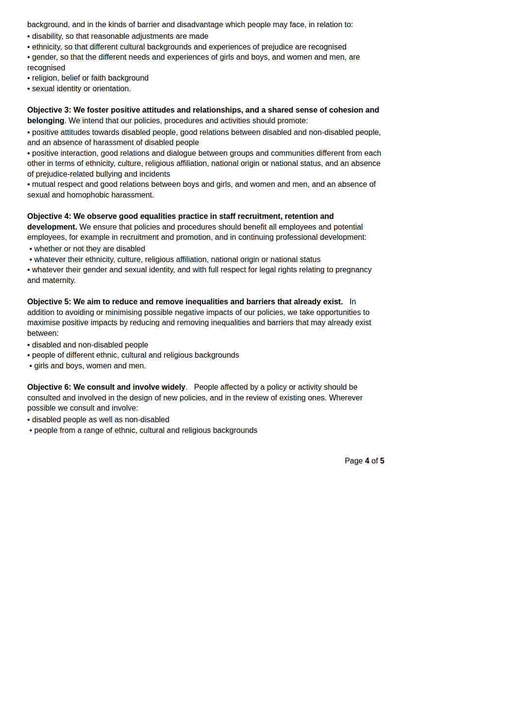background, and in the kinds of barrier and disadvantage which people may face, in relation to:
disability, so that reasonable adjustments are made
ethnicity, so that different cultural backgrounds and experiences of prejudice are recognised
gender, so that the different needs and experiences of girls and boys, and women and men, are recognised
religion, belief or faith background
sexual identity or orientation.
Objective 3: We foster positive attitudes and relationships, and a shared sense of cohesion and belonging. We intend that our policies, procedures and activities should promote:
positive attitudes towards disabled people, good relations between disabled and non-disabled people, and an absence of harassment of disabled people
positive interaction, good relations and dialogue between groups and communities different from each other in terms of ethnicity, culture, religious affiliation, national origin or national status, and an absence of prejudice-related bullying and incidents
mutual respect and good relations between boys and girls, and women and men, and an absence of sexual and homophobic harassment.
Objective 4: We observe good equalities practice in staff recruitment, retention and development. We ensure that policies and procedures should benefit all employees and potential employees, for example in recruitment and promotion, and in continuing professional development:
whether or not they are disabled
whatever their ethnicity, culture, religious affiliation, national origin or national status
whatever their gender and sexual identity, and with full respect for legal rights relating to pregnancy and maternity.
Objective 5: We aim to reduce and remove inequalities and barriers that already exist. In addition to avoiding or minimising possible negative impacts of our policies, we take opportunities to maximise positive impacts by reducing and removing inequalities and barriers that may already exist between:
disabled and non-disabled people
people of different ethnic, cultural and religious backgrounds
girls and boys, women and men.
Objective 6: We consult and involve widely. People affected by a policy or activity should be consulted and involved in the design of new policies, and in the review of existing ones. Wherever possible we consult and involve:
disabled people as well as non-disabled
people from a range of ethnic, cultural and religious backgrounds
Page 4 of 5